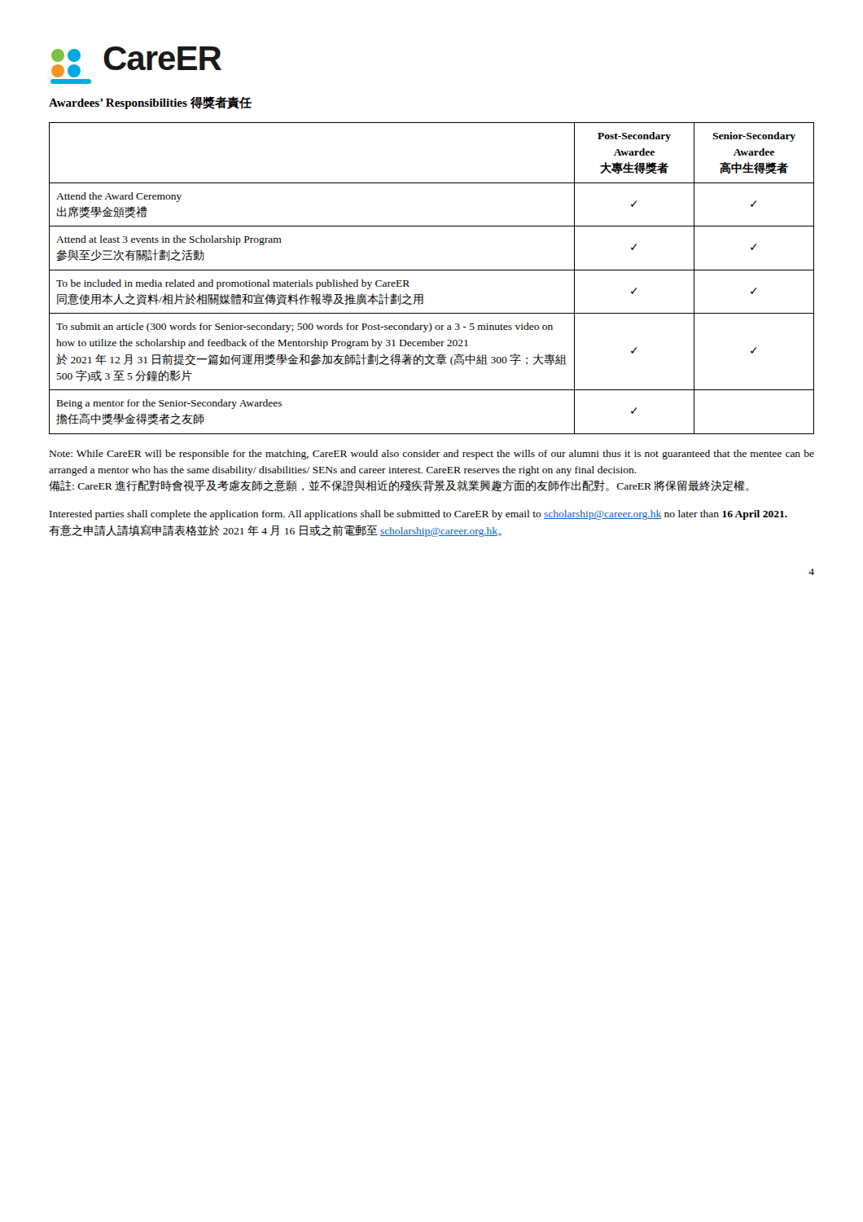Care ER
Awardees’ Responsibilities 得獎者責任
| | Post-Secondary Awardee 大專生得獎者 | Senior-Secondary Awardee 高中生得獎者 |
| --- | --- | --- |
| Attend the Award Ceremony 出席獎學金頒獎禮 | ✓ | ✓ |
| Attend at least 3 events in the Scholarship Program 參與至少三次有關計劃之活動 | ✓ | ✓ |
| To be included in media related and promotional materials published by CareER 同意使用本人之資料/相片於相關媒體和宣傳資料作報導及推廣本計劃之用 | ✓ | ✓ |
| To submit an article (300 words for Senior-secondary; 500 words for Post-secondary) or a 3 - 5 minutes video on how to utilize the scholarship and feedback of the Mentorship Program by 31 December 2021 於 2021 年 12 月 31 日前提交一篇如何運用獎學金和參加友師計劃之得著的文章 (高中組 300 字；大專組 500 字)或 3 至 5 分鐘的影片 | ✓ | ✓ |
| Being a mentor for the Senior-Secondary Awardees 擔任高中獎學金得獎者之友師 | ✓ | |
Note: While CareER will be responsible for the matching, CareER would also consider and respect the wills of our alumni thus it is not guaranteed that the mentee can be arranged a mentor who has the same disability/ disabilities/ SENs and career interest. CareER reserves the right on any final decision.
備註: CareER 進行配對時會視乎及考慮友師之意願，並不保證與相近的殘疾背景及就業興趣方面的友師作出配對。CareER 將保留最終決定權。
Interested parties shall complete the application form. All applications shall be submitted to CareER by email to scholarship@career.org.hk no later than 16 April 2021.
有意之申請人請填寫申請表格並於 2021 年 4 月 16 日或之前電郵至 scholarship@career.org.hk。
4